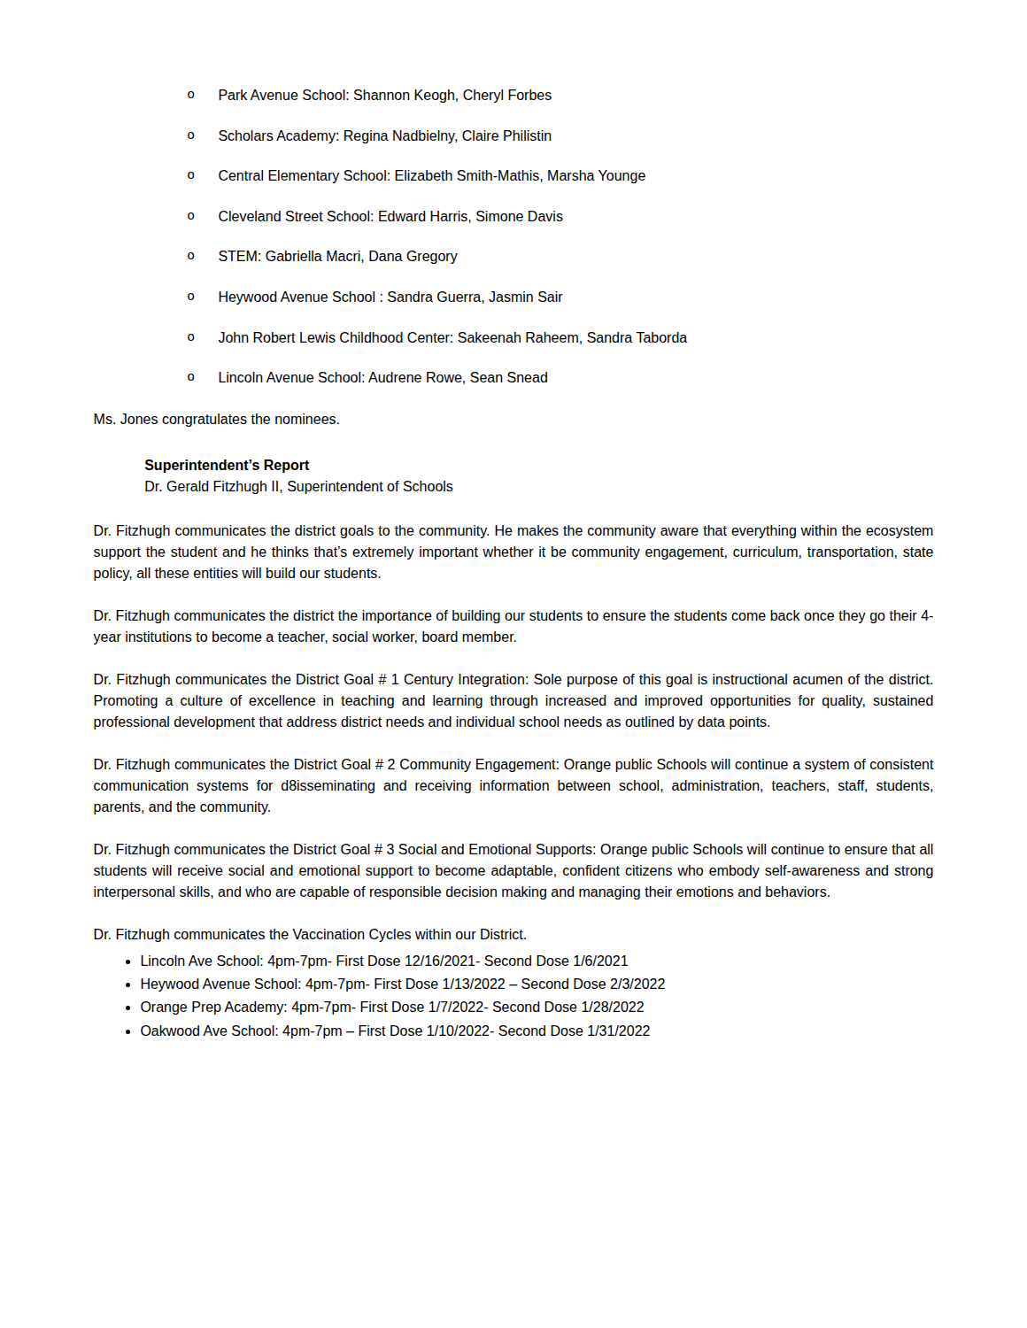Park Avenue School: Shannon Keogh, Cheryl Forbes
Scholars Academy: Regina Nadbielny, Claire Philistin
Central Elementary School: Elizabeth Smith-Mathis, Marsha Younge
Cleveland Street School: Edward Harris, Simone Davis
STEM: Gabriella Macri, Dana Gregory
Heywood Avenue School : Sandra Guerra, Jasmin Sair
John Robert Lewis Childhood Center: Sakeenah Raheem, Sandra Taborda
Lincoln Avenue School: Audrene Rowe, Sean Snead
Ms. Jones congratulates the nominees.
Superintendent’s Report
Dr. Gerald Fitzhugh II, Superintendent of Schools
Dr. Fitzhugh communicates the district goals to the community. He makes the community aware that everything within the ecosystem support the student and he thinks that’s extremely important whether it be community engagement, curriculum, transportation, state policy, all these entities will build our students.
Dr. Fitzhugh communicates the district the importance of building our students to ensure the students come back once they go their 4-year institutions to become a teacher, social worker, board member.
Dr. Fitzhugh communicates the District Goal # 1 Century Integration: Sole purpose of this goal is instructional acumen of the district. Promoting a culture of excellence in teaching and learning through increased and improved opportunities for quality, sustained professional development that address district needs and individual school needs as outlined by data points.
Dr. Fitzhugh communicates the District Goal # 2 Community Engagement: Orange public Schools will continue a system of consistent communication systems for d8isseminating and receiving information between school, administration, teachers, staff, students, parents, and the community.
Dr. Fitzhugh communicates the District Goal # 3 Social and Emotional Supports: Orange public Schools will continue to ensure that all students will receive social and emotional support to become adaptable, confident citizens who embody self-awareness and strong interpersonal skills, and who are capable of responsible decision making and managing their emotions and behaviors.
Dr. Fitzhugh communicates the Vaccination Cycles within our District.
Lincoln Ave School: 4pm-7pm- First Dose 12/16/2021- Second Dose 1/6/2021
Heywood Avenue School: 4pm-7pm- First Dose 1/13/2022 – Second Dose 2/3/2022
Orange Prep Academy: 4pm-7pm- First Dose 1/7/2022- Second Dose 1/28/2022
Oakwood Ave School: 4pm-7pm – First Dose 1/10/2022- Second Dose 1/31/2022